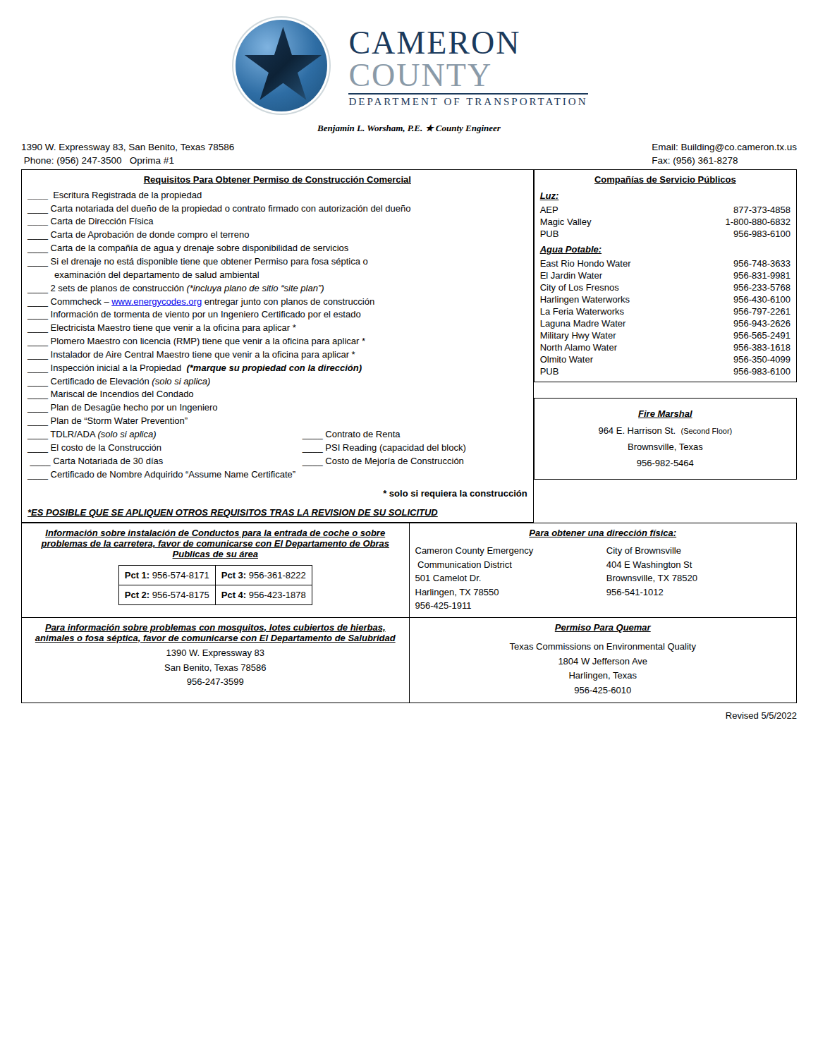CAMERON
COUNTY
DEPARTMENT OF TRANSPORTATION
Benjamin L. Worsham, P.E. ★ County Engineer
1390 W. Expressway 83, San Benito, Texas 78586
Phone: (956) 247-3500 Oprima #1
Email: Building@co.cameron.tx.us
Fax: (956) 361-8278
| Requisitos Para Obtener Permiso de Construcción Comercial ____ Escritura Registrada de la propiedad ____ Carta notariada del dueño de la propiedad o contrato firmado con autorización del dueño ____ Carta de Dirección Física ____ Carta de Aprobación de donde compro el terreno ____ Carta de la compañía de agua y drenaje sobre disponibilidad de servicios ____ Si el drenaje no está disponible tiene que obtener Permiso para fosa séptica o examinación del departamento de salud ambiental ____ 2 sets de planos de construcción (*incluya plano de sitio “site plan”) ____ Commcheck – www.energycodes.org entregar junto con planos de construcción ____ Información de tormenta de viento por un Ingeniero Certificado por el estado ____ Electricista Maestro tiene que venir a la oficina para aplicar * ____ Plomero Maestro con licencia (RMP) tiene que venir a la oficina para aplicar * ____ Instalador de Aire Central Maestro tiene que venir a la oficina para aplicar * ____ Inspección inicial a la Propiedad (*marque su propiedad con la dirección) ____ Certificado de Elevación (solo si aplica) ____ Mariscal de Incendios del Condado ____ Plan de Desagüe hecho por un Ingeniero ____ Plan de “Storm Water Prevention” ____ TDLR/ADA (solo si aplica) ____ Contrato de Renta ____ El costo de la Construcción ____ PSI Reading (capacidad del block) ____ Carta Notariada de 30 días ____ Costo de Mejoría de Construcción ____ Certificado de Nombre Adquirido “Assume Name Certificate” * solo si requiera la construcción *ES POSIBLE QUE SE APLIQUEN OTROS REQUISITOS TRAS LA REVISION DE SU SOLICITUD | / Compañías de Servicio Públicos Luz: / AEP / 877-373-4858 / / Magic Valley / 1-800-880-6832 / / PUB / 956-983-6100 / Agua Potable: / East Rio Hondo Water / 956-748-3633 / / El Jardin Water / 956-831-9981 / / City of Los Fresnos / 956-233-5768 / / Harlingen Waterworks / 956-430-6100 / / La Feria Waterworks / 956-797-2261 / / Laguna Madre Water / 956-943-2626 / / Military Hwy Water / 956-565-2491 / / North Alamo Water / 956-383-1618 / / Olmito Water / 956-350-4099 / / PUB / 956-983-6100 / / / Fire Marshal 964 E. Harrison St. (Second Floor) Brownsville, Texas 956-982-5464 / |
| Información sobre instalación de Conductos para la entrada de coche o sobre problemas de la carretera, favor de comunicarse con El Departamento de Obras Publicas de su área / Pct 1: 956-574-8171 / Pct 3: 956-361-8222 / / Pct 2: 956-574-8175 / Pct 4: 956-423-1878 / | Para obtener una dirección física: Cameron County Emergency Communication District 501 Camelot Dr. Harlingen, TX 78550 956-425-1911 City of Brownsville 404 E Washington St Brownsville, TX 78520 956-541-1012 |
| Para información sobre problemas con mosquitos, lotes cubiertos de hierbas, animales o fosa séptica, favor de comunicarse con El Departamento de Salubridad 1390 W. Expressway 83 San Benito, Texas 78586 956-247-3599 | Permiso Para Quemar Texas Commissions on Environmental Quality 1804 W Jefferson Ave Harlingen, Texas 956-425-6010 |
Revised 5/5/2022